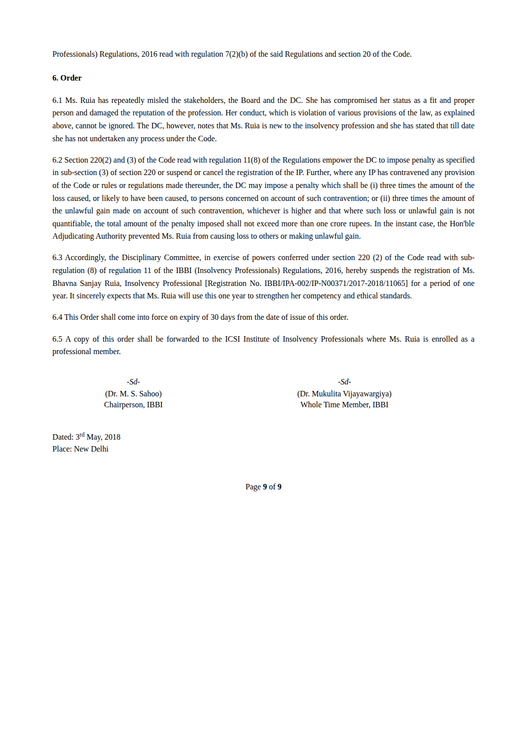Professionals) Regulations, 2016 read with regulation 7(2)(b) of the said Regulations and section 20 of the Code.
6. Order
6.1 Ms. Ruia has repeatedly misled the stakeholders, the Board and the DC. She has compromised her status as a fit and proper person and damaged the reputation of the profession. Her conduct, which is violation of various provisions of the law, as explained above, cannot be ignored. The DC, however, notes that Ms. Ruia is new to the insolvency profession and she has stated that till date she has not undertaken any process under the Code.
6.2 Section 220(2) and (3) of the Code read with regulation 11(8) of the Regulations empower the DC to impose penalty as specified in sub-section (3) of section 220 or suspend or cancel the registration of the IP. Further, where any IP has contravened any provision of the Code or rules or regulations made thereunder, the DC may impose a penalty which shall be (i) three times the amount of the loss caused, or likely to have been caused, to persons concerned on account of such contravention; or (ii) three times the amount of the unlawful gain made on account of such contravention, whichever is higher and that where such loss or unlawful gain is not quantifiable, the total amount of the penalty imposed shall not exceed more than one crore rupees. In the instant case, the Hon'ble Adjudicating Authority prevented Ms. Ruia from causing loss to others or making unlawful gain.
6.3 Accordingly, the Disciplinary Committee, in exercise of powers conferred under section 220 (2) of the Code read with sub-regulation (8) of regulation 11 of the IBBI (Insolvency Professionals) Regulations, 2016, hereby suspends the registration of Ms. Bhavna Sanjay Ruia, Insolvency Professional [Registration No. IBBI/IPA-002/IP-N00371/2017-2018/11065] for a period of one year. It sincerely expects that Ms. Ruia will use this one year to strengthen her competency and ethical standards.
6.4 This Order shall come into force on expiry of 30 days from the date of issue of this order.
6.5 A copy of this order shall be forwarded to the ICSI Institute of Insolvency Professionals where Ms. Ruia is enrolled as a professional member.
| -Sd- | -Sd- |
| (Dr. M. S. Sahoo) Chairperson, IBBI | (Dr. Mukulita Vijayawargiya) Whole Time Member, IBBI |
Dated: 3rd May, 2018
Place: New Delhi
Page 9 of 9